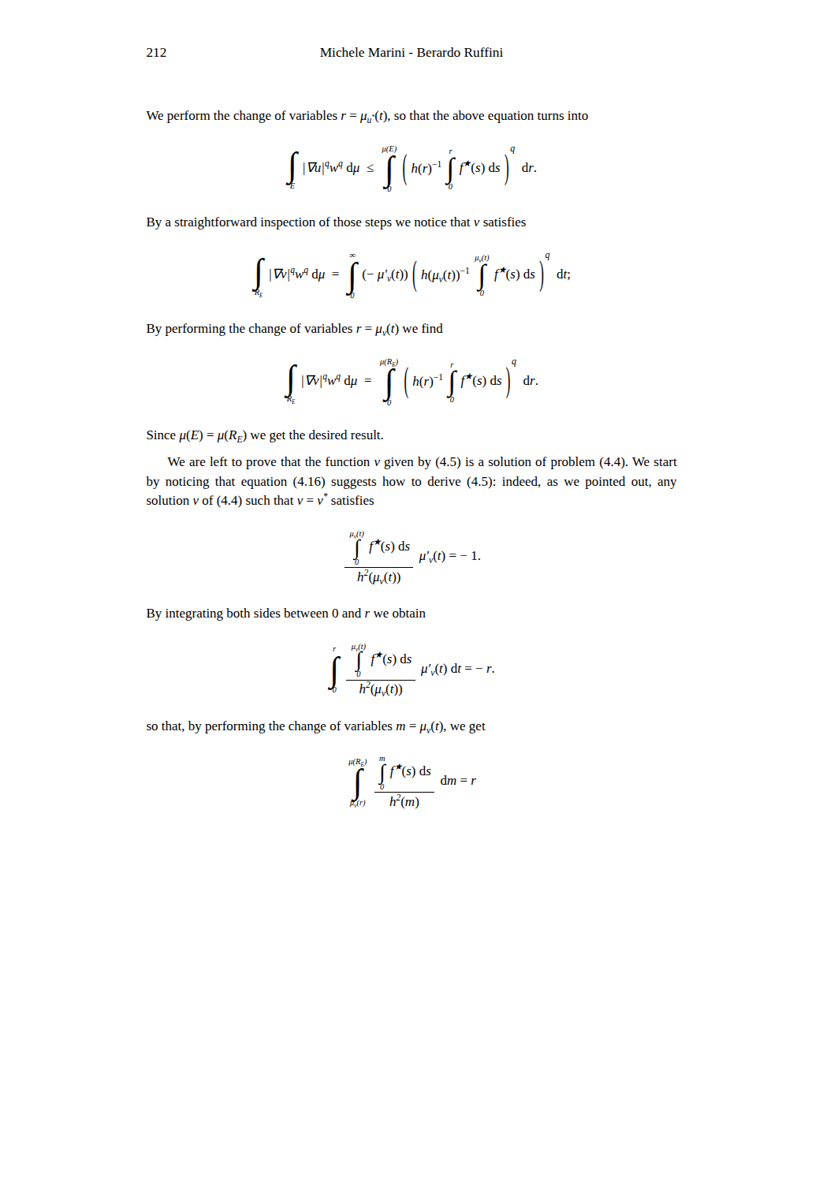212
Michele Marini - Berardo Ruffini
We perform the change of variables r = μu*(t), so that the above equation turns into
∫E |∇u|qwq dμ ≤ μ(E)∫0 ( h(r)−1 r∫0 f★(s) ds ) q dr.
By a straightforward inspection of those steps we notice that v satisfies
∫RE |∇v|qwq dμ = ∞∫0 (− μ′v(t)) ( h(μv(t))−1 μv(t)∫0 f★(s) ds ) q dt;
By performing the change of variables r = μv(t) we find
∫RE |∇v|qwq dμ = μ(RE)∫0 ( h(r)−1 r∫0 f★(s) ds ) q dr.
Since μ(E) = μ(RE) we get the desired result.
We are left to prove that the function v given by (4.5) is a solution of problem (4.4). We start by noticing that equation (4.16) suggests how to derive (4.5): indeed, as we pointed out, any solution v of (4.4) such that v = v* satisfies
μv(t)∫0 f★(s) ds h2(μv(t)) μ′v(t) = − 1.
By integrating both sides between 0 and r we obtain
r∫0 μv(t)∫0 f★(s) ds h2(μv(t)) μ′v(t) dt = − r.
so that, by performing the change of variables m = μv(t), we get
μ(RE)∫μv(r) m∫0 f★(s) ds h2(m) dm = r